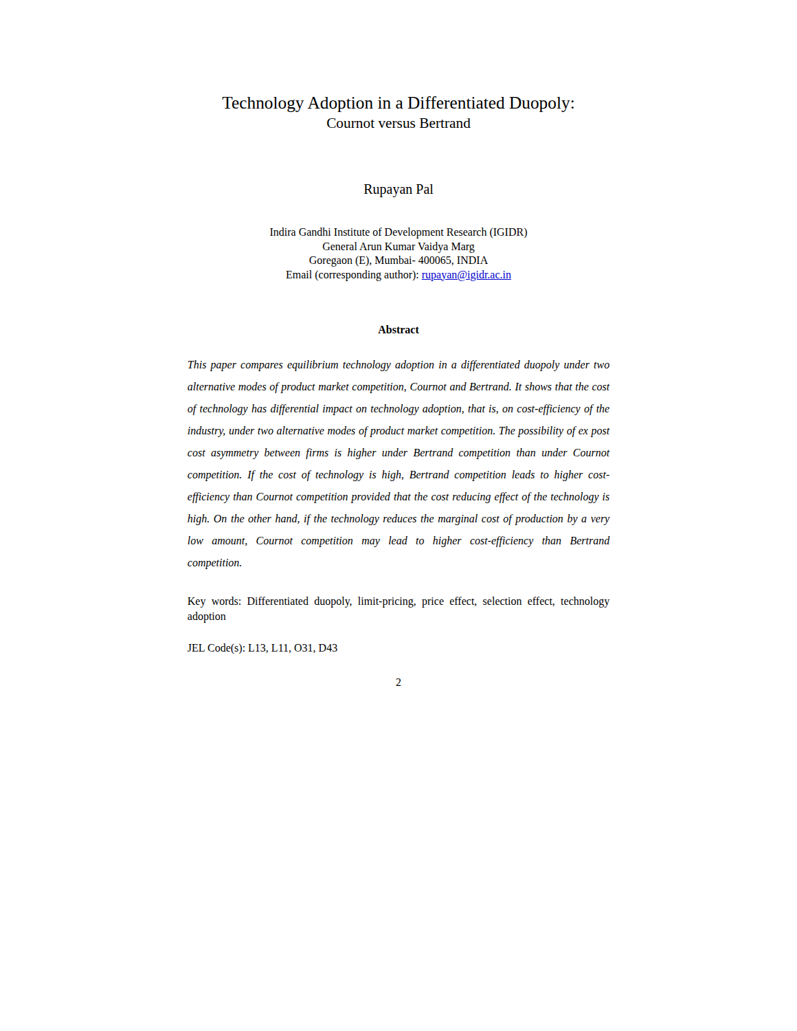Technology Adoption in a Differentiated Duopoly: Cournot versus Bertrand
Rupayan Pal
Indira Gandhi Institute of Development Research (IGIDR)
General Arun Kumar Vaidya Marg
Goregaon (E), Mumbai- 400065, INDIA
Email (corresponding author): rupayan@igidr.ac.in
Abstract
This paper compares equilibrium technology adoption in a differentiated duopoly under two alternative modes of product market competition, Cournot and Bertrand. It shows that the cost of technology has differential impact on technology adoption, that is, on cost-efficiency of the industry, under two alternative modes of product market competition. The possibility of ex post cost asymmetry between firms is higher under Bertrand competition than under Cournot competition. If the cost of technology is high, Bertrand competition leads to higher cost-efficiency than Cournot competition provided that the cost reducing effect of the technology is high. On the other hand, if the technology reduces the marginal cost of production by a very low amount, Cournot competition may lead to higher cost-efficiency than Bertrand competition.
Key words: Differentiated duopoly, limit-pricing, price effect, selection effect, technology adoption
JEL Code(s): L13, L11, O31, D43
2